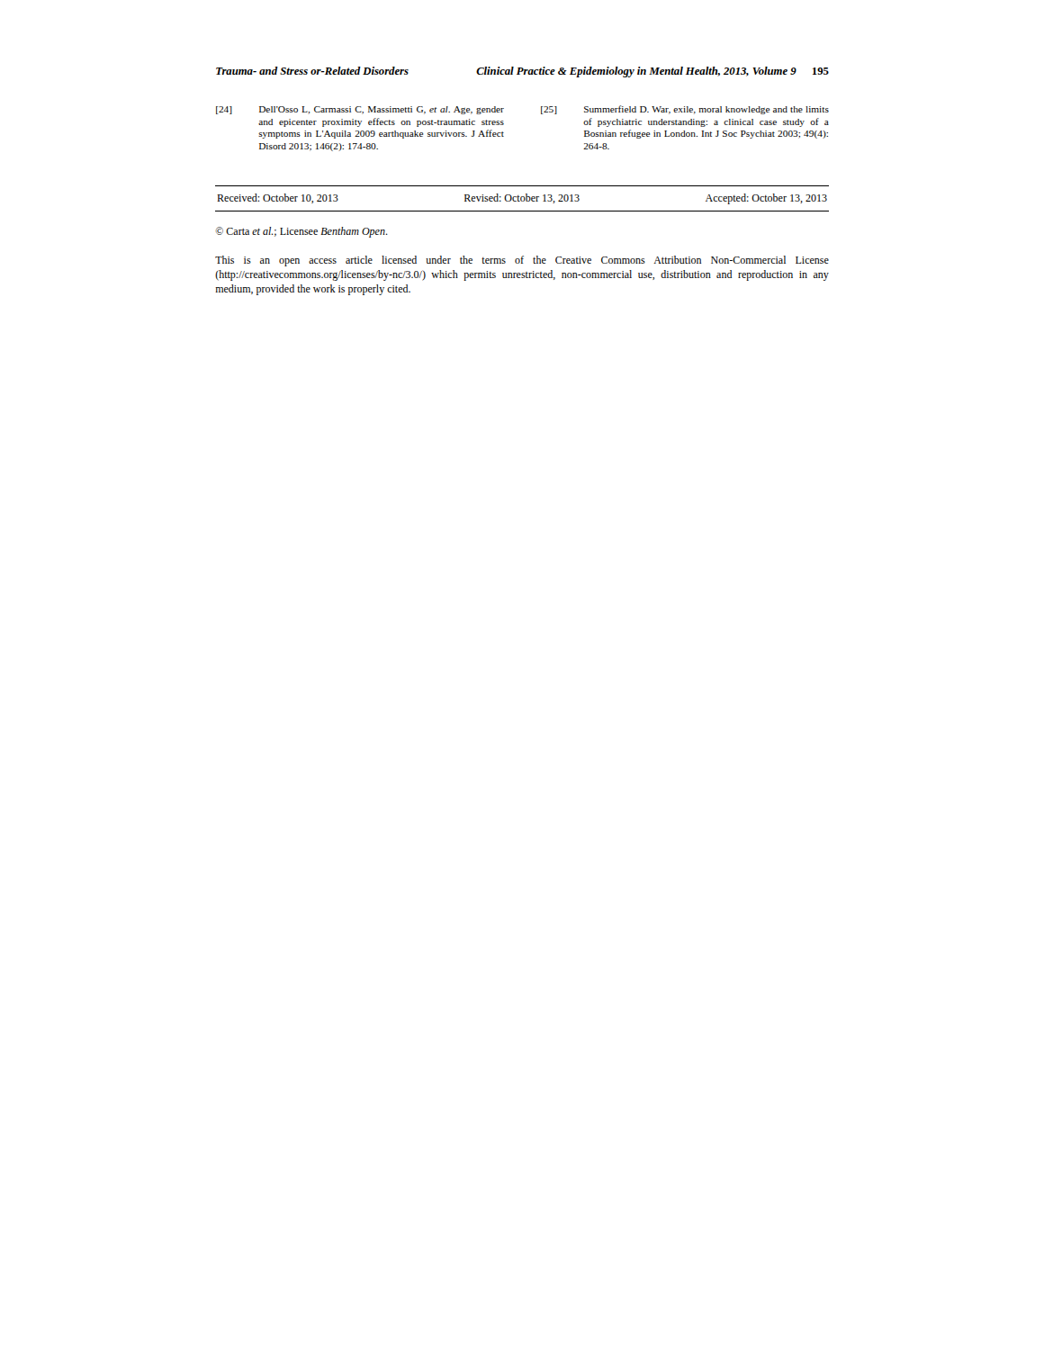Trauma- and Stress or-Related Disorders
Clinical Practice & Epidemiology in Mental Health, 2013, Volume 9195
[24]
Dell'Osso L, Carmassi C, Massimetti G, et al. Age, gender and epicenter proximity effects on post-traumatic stress symptoms in L'Aquila 2009 earthquake survivors. J Affect Disord 2013; 146(2): 174-80.
[25]
Summerfield D. War, exile, moral knowledge and the limits of psychiatric understanding: a clinical case study of a Bosnian refugee in London. Int J Soc Psychiat 2003; 49(4): 264-8.
Received: October 10, 2013 Revised: October 13, 2013 Accepted: October 13, 2013
© Carta et al.; Licensee Bentham Open.
This is an open access article licensed under the terms of the Creative Commons Attribution Non-Commercial License (http://creativecommons.org/licenses/by-nc/3.0/) which permits unrestricted, non-commercial use, distribution and reproduction in any medium, provided the work is properly cited.